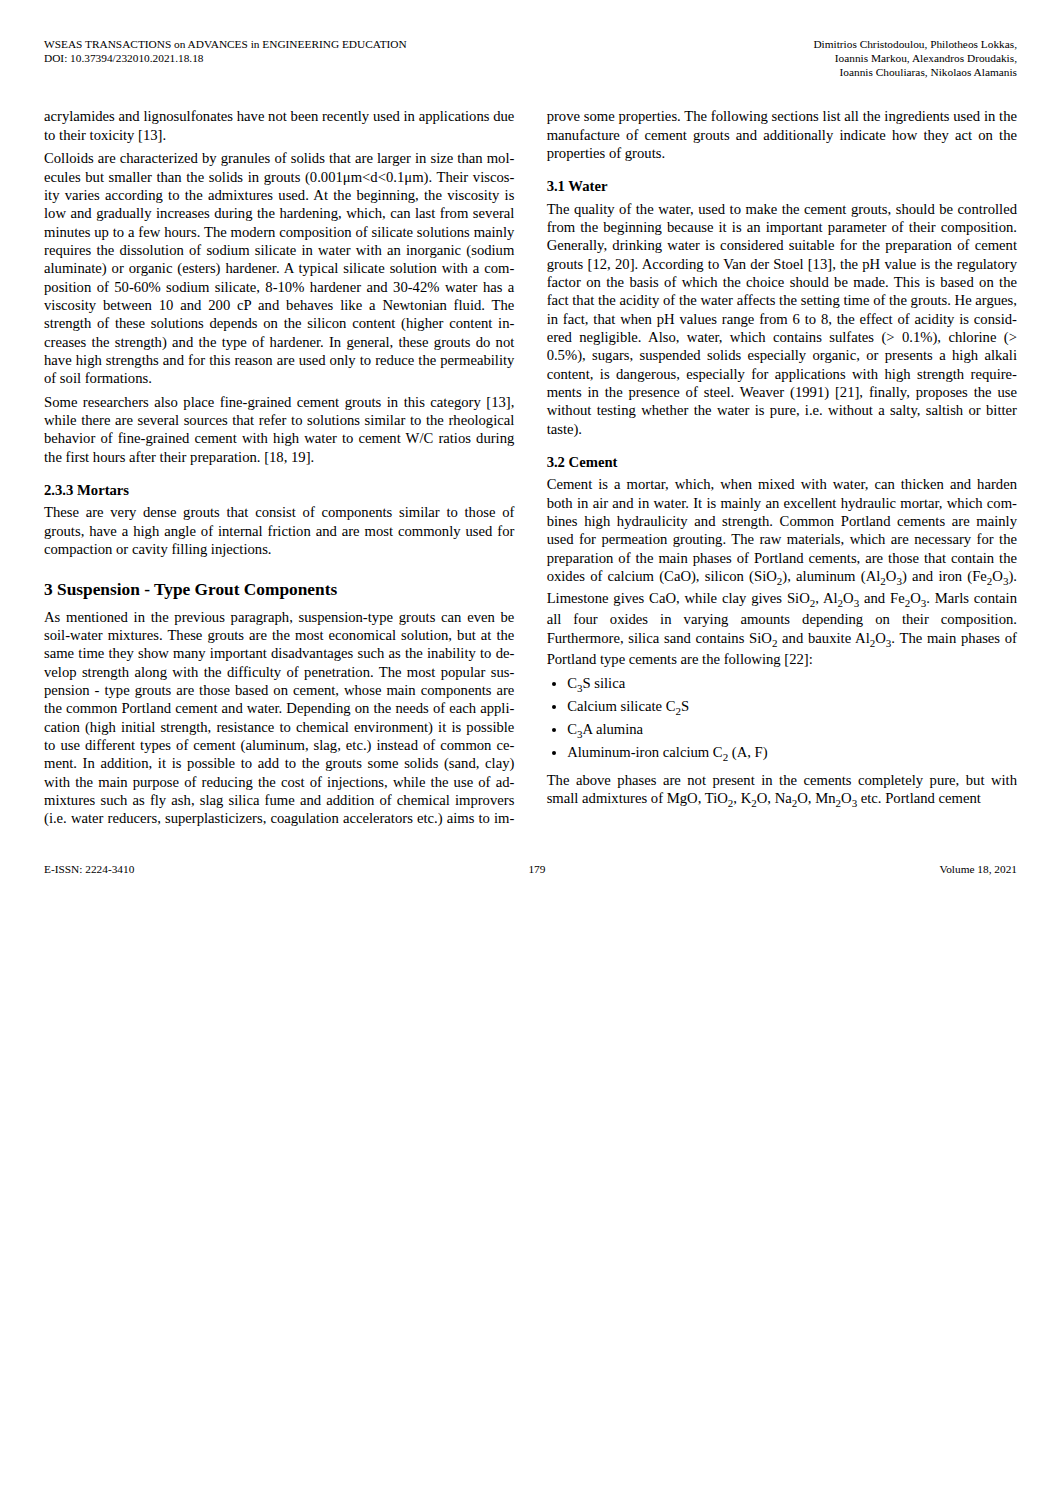WSEAS TRANSACTIONS on ADVANCES in ENGINEERING EDUCATION
DOI: 10.37394/232010.2021.18.18
Dimitrios Christodoulou, Philotheos Lokkas,
Ioannis Markou, Alexandros Droudakis,
Ioannis Chouliaras, Nikolaos Alamanis
acrylamides and lignosulfonates have not been recently used in applications due to their toxicity [13].
Colloids are characterized by granules of solids that are larger in size than molecules but smaller than the solids in grouts (0.001μm<d<0.1μm). Their viscosity varies according to the admixtures used. At the beginning, the viscosity is low and gradually increases during the hardening, which, can last from several minutes up to a few hours. The modern composition of silicate solutions mainly requires the dissolution of sodium silicate in water with an inorganic (sodium aluminate) or organic (esters) hardener. A typical silicate solution with a composition of 50-60% sodium silicate, 8-10% hardener and 30-42% water has a viscosity between 10 and 200 cP and behaves like a Newtonian fluid. The strength of these solutions depends on the silicon content (higher content increases the strength) and the type of hardener. In general, these grouts do not have high strengths and for this reason are used only to reduce the permeability of soil formations.
Some researchers also place fine-grained cement grouts in this category [13], while there are several sources that refer to solutions similar to the rheological behavior of fine-grained cement with high water to cement W/C ratios during the first hours after their preparation. [18, 19].
2.3.3 Mortars
These are very dense grouts that consist of components similar to those of grouts, have a high angle of internal friction and are most commonly used for compaction or cavity filling injections.
3 Suspension - Type Grout Components
As mentioned in the previous paragraph, suspension-type grouts can even be soil-water mixtures. These grouts are the most economical solution, but at the same time they show many important disadvantages such as the inability to develop strength along with the difficulty of penetration. The most popular suspension - type grouts are those based on cement, whose main components are the common Portland cement and water. Depending on the needs of each application (high initial strength, resistance to chemical environment) it is possible to use different types of cement (aluminum, slag, etc.) instead of common cement. In addition, it is possible to add to the grouts some solids (sand, clay) with the main purpose of reducing the cost of injections, while the use of admixtures such as fly ash, slag silica fume and addition of chemical improvers (i.e. water reducers, superplasticizers, coagulation accelerators etc.) aims to improve some properties. The following sections list all the ingredients used in the manufacture of cement grouts and additionally indicate how they act on the properties of grouts.
3.1 Water
The quality of the water, used to make the cement grouts, should be controlled from the beginning because it is an important parameter of their composition. Generally, drinking water is considered suitable for the preparation of cement grouts [12, 20]. According to Van der Stoel [13], the pH value is the regulatory factor on the basis of which the choice should be made. This is based on the fact that the acidity of the water affects the setting time of the grouts. He argues, in fact, that when pH values range from 6 to 8, the effect of acidity is considered negligible. Also, water, which contains sulfates (> 0.1%), chlorine (> 0.5%), sugars, suspended solids especially organic, or presents a high alkali content, is dangerous, especially for applications with high strength requirements in the presence of steel. Weaver (1991) [21], finally, proposes the use without testing whether the water is pure, i.e. without a salty, saltish or bitter taste).
3.2 Cement
Cement is a mortar, which, when mixed with water, can thicken and harden both in air and in water. It is mainly an excellent hydraulic mortar, which combines high hydraulicity and strength. Common Portland cements are mainly used for permeation grouting. The raw materials, which are necessary for the preparation of the main phases of Portland cements, are those that contain the oxides of calcium (CaO), silicon (SiO2), aluminum (Al2O3) and iron (Fe2O3). Limestone gives CaO, while clay gives SiO2, Al2O3 and Fe2O3. Marls contain all four oxides in varying amounts depending on their composition. Furthermore, silica sand contains SiO2 and bauxite Al2O3. The main phases of Portland type cements are the following [22]:
C3S silica
Calcium silicate C2S
C3A alumina
Aluminum-iron calcium C2 (A, F)
The above phases are not present in the cements completely pure, but with small admixtures of MgO, TiO2, K2O, Na2O, Mn2O3 etc. Portland cement
E-ISSN: 2224-3410 179 Volume 18, 2021